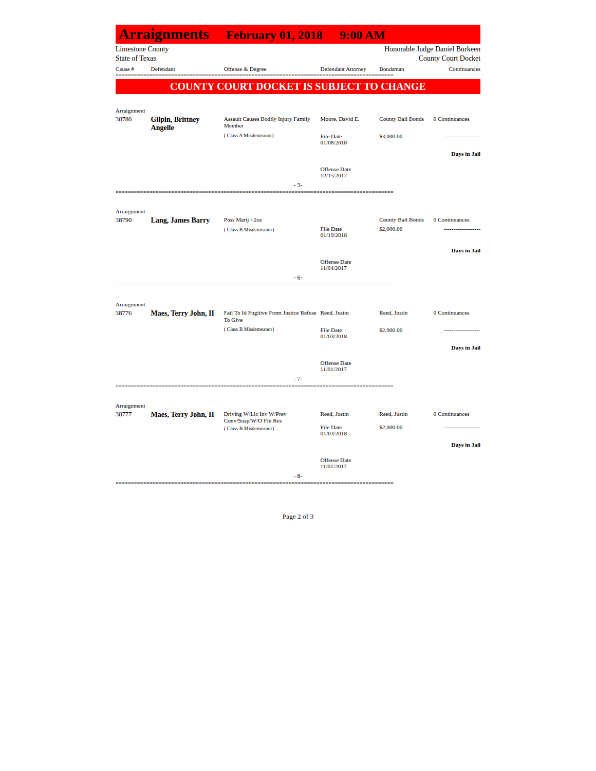Arraignments February 01, 2018 9:00 AM
Limestone County
State of Texas
Honorable Judge Daniel Burkeen
County Court Docket
Cause #
Defendant
Offense & Degree
Defendant Attorney
Bondsman
Continuances
==========================================================================================
COUNTY COURT DOCKET IS SUBJECT TO CHANGE
Arraignment
38780
Gilpin, Brittney Angelle
Assault Causes Bodily Injury Family Member
( Class A Misdemeanor)
Moore, David E.
File Date
01/08/2018
Offense Date
12/15/2017
County Bail Bonds
$3,000.00
0 Continuances
-------------------
Days in Jail
- 5-
==========================================================================================
Arraignment
38790
Lang, James Barry
Poss Marij <2oz
( Class B Misdemeanor)
File Date
01/19/2018
Offense Date
11/04/2017
County Bail Bonds
$2,000.00
0 Continuances
-------------------
Days in Jail
- 6-
==========================================================================================
Arraignment
38776
Maes, Terry John, II
Fail To Id Fugitive From Justice Refuse To Give
( Class B Misdemeanor)
Reed, Justin
File Date
01/03/2018
Offense Date
11/01/2017
Reed, Justin
$2,000.00
0 Continuances
-------------------
Days in Jail
- 7-
==========================================================================================
Arraignment
38777
Maes, Terry John, II
Driving W/Lic Inv W/Prev Conv/Susp/W/O Fin Res
( Class B Misdemeanor)
Reed, Justin
File Date
01/03/2018
Offense Date
11/01/2017
Reed, Justin
$2,000.00
0 Continuances
-------------------
Days in Jail
- 8-
==========================================================================================
Page 2 of 3